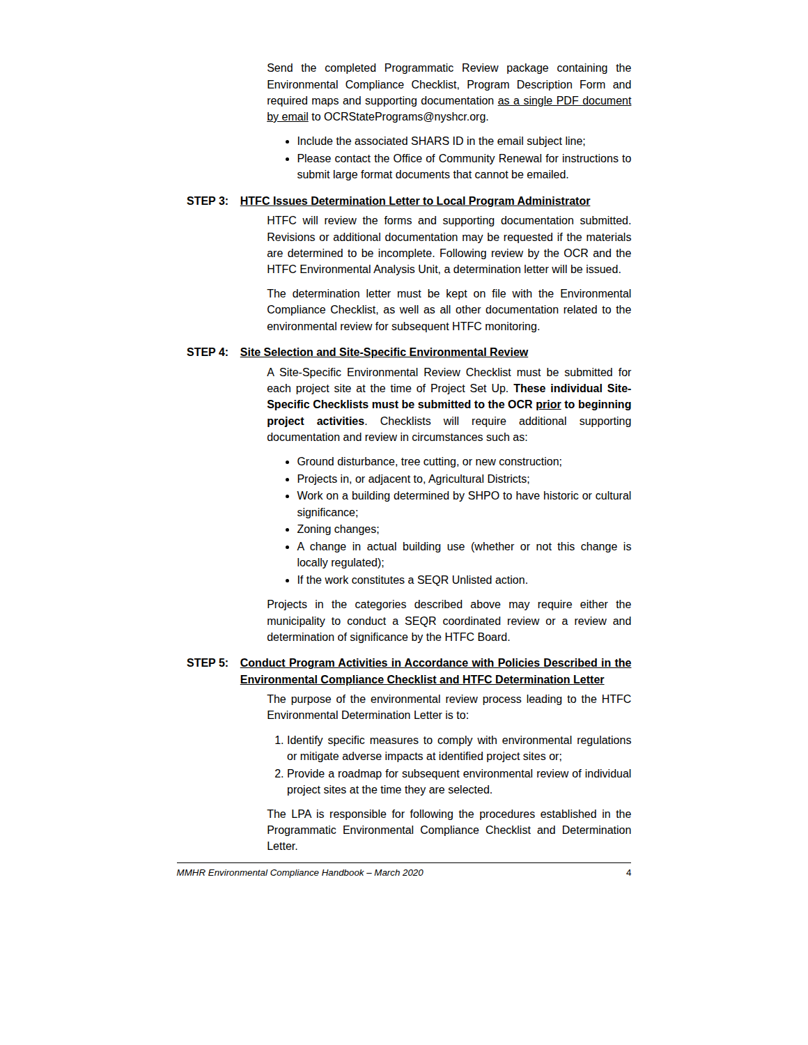Send the completed Programmatic Review package containing the Environmental Compliance Checklist, Program Description Form and required maps and supporting documentation as a single PDF document by email to OCRStatePrograms@nyshcr.org.
Include the associated SHARS ID in the email subject line;
Please contact the Office of Community Renewal for instructions to submit large format documents that cannot be emailed.
STEP 3:
HTFC Issues Determination Letter to Local Program Administrator
HTFC will review the forms and supporting documentation submitted. Revisions or additional documentation may be requested if the materials are determined to be incomplete. Following review by the OCR and the HTFC Environmental Analysis Unit, a determination letter will be issued.
The determination letter must be kept on file with the Environmental Compliance Checklist, as well as all other documentation related to the environmental review for subsequent HTFC monitoring.
STEP 4:
Site Selection and Site-Specific Environmental Review
A Site-Specific Environmental Review Checklist must be submitted for each project site at the time of Project Set Up. These individual Site-Specific Checklists must be submitted to the OCR prior to beginning project activities. Checklists will require additional supporting documentation and review in circumstances such as:
Ground disturbance, tree cutting, or new construction;
Projects in, or adjacent to, Agricultural Districts;
Work on a building determined by SHPO to have historic or cultural significance;
Zoning changes;
A change in actual building use (whether or not this change is locally regulated);
If the work constitutes a SEQR Unlisted action.
Projects in the categories described above may require either the municipality to conduct a SEQR coordinated review or a review and determination of significance by the HTFC Board.
STEP 5:
Conduct Program Activities in Accordance with Policies Described in the Environmental Compliance Checklist and HTFC Determination Letter
The purpose of the environmental review process leading to the HTFC Environmental Determination Letter is to:
Identify specific measures to comply with environmental regulations or mitigate adverse impacts at identified project sites or;
Provide a roadmap for subsequent environmental review of individual project sites at the time they are selected.
The LPA is responsible for following the procedures established in the Programmatic Environmental Compliance Checklist and Determination Letter.
MMHR Environmental Compliance Handbook – March 2020 4